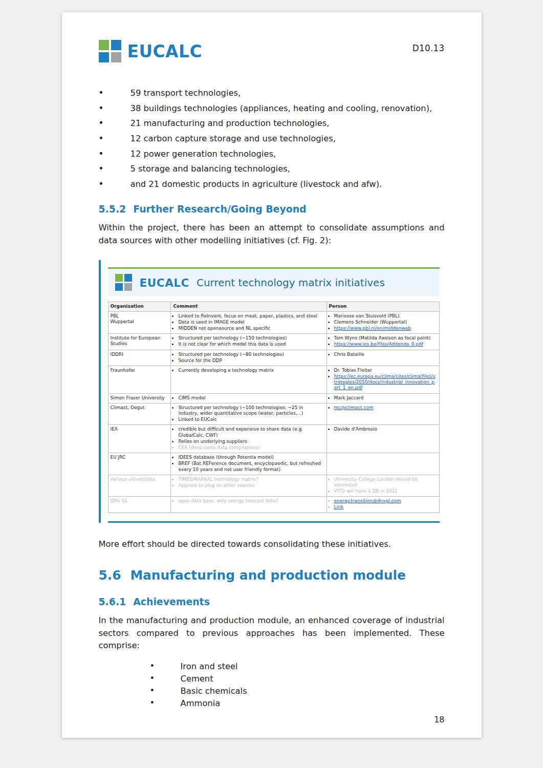EUCALC
D10.13
59 transport technologies,
38 buildings technologies (appliances, heating and cooling, renovation),
21 manufacturing and production technologies,
12 carbon capture storage and use technologies,
12 power generation technologies,
5 storage and balancing technologies,
and 21 domestic products in agriculture (livestock and afw).
5.5.2 Further Research/Going Beyond
Within the project, there has been an attempt to consolidate assumptions and data sources with other modelling initiatives (cf. Fig. 2):
EUCALC Current technology matrix initiatives
| Organisation | Comment | Person |
| --- | --- | --- |
| PBL Wuppertal | Linked to ReInvent, focus on meat, paper, plastics, and steel Data is used in IMAGE model MIDDEN not opensource and NL specific | Mariesse van Sluisvold (PBL) Clemens Schneider (Wuppertal) https://www.pbl.nl/en/middenweb |
| Institute for European Studies | Structured per technology (~150 technologies) It is not clear for which model this data is used | Tom Wyns (Matilda Axelson as focal point) https://www.ies.be/files/Addenda_0.pdf |
| IDDRI | Structured per technology (~80 technologies) Source for the DDP | Chris Bataille |
| Fraunhofer | Currently developing a technology matrix | Dr. Tobias Fleiter https://ec.europa.eu/clima/sites/clima/files/strategies/2050/docs/industrial_innovation_part_1_en.pdf |
| Simon Fraser University | CIMS model | Mark Jaccard |
| Climact, Oegut | Structured per technology (~100 technologies, ~25 in industry, wider quantitative scope (water, particles,...) Linked to EUCalc | mc@climact.com |
| IEA | credible but difficult and expensive to share data (e.g. GlobalCalc, CWF) Relies on underlying suppliers CEA (does some data compilations) | Davide d'Ambrosio |
| EU JRC | IDEES database (through Potentia model) BREF (Bat REFerence document, encyclopaedic, but refreshed every 10 years and not user friendly format) | |
| Various universities | TIMES/MARKAL technology matrix? Appears to plug on other sources | University College London should be interested VITO will have a DB in 2021 |
| DNV GL | open data base, only energy forecast data? | energy.transition@dnvgl.com Link |
More effort should be directed towards consolidating these initiatives.
5.6 Manufacturing and production module
5.6.1 Achievements
In the manufacturing and production module, an enhanced coverage of industrial sectors compared to previous approaches has been implemented. These comprise:
Iron and steel
Cement
Basic chemicals
Ammonia
18